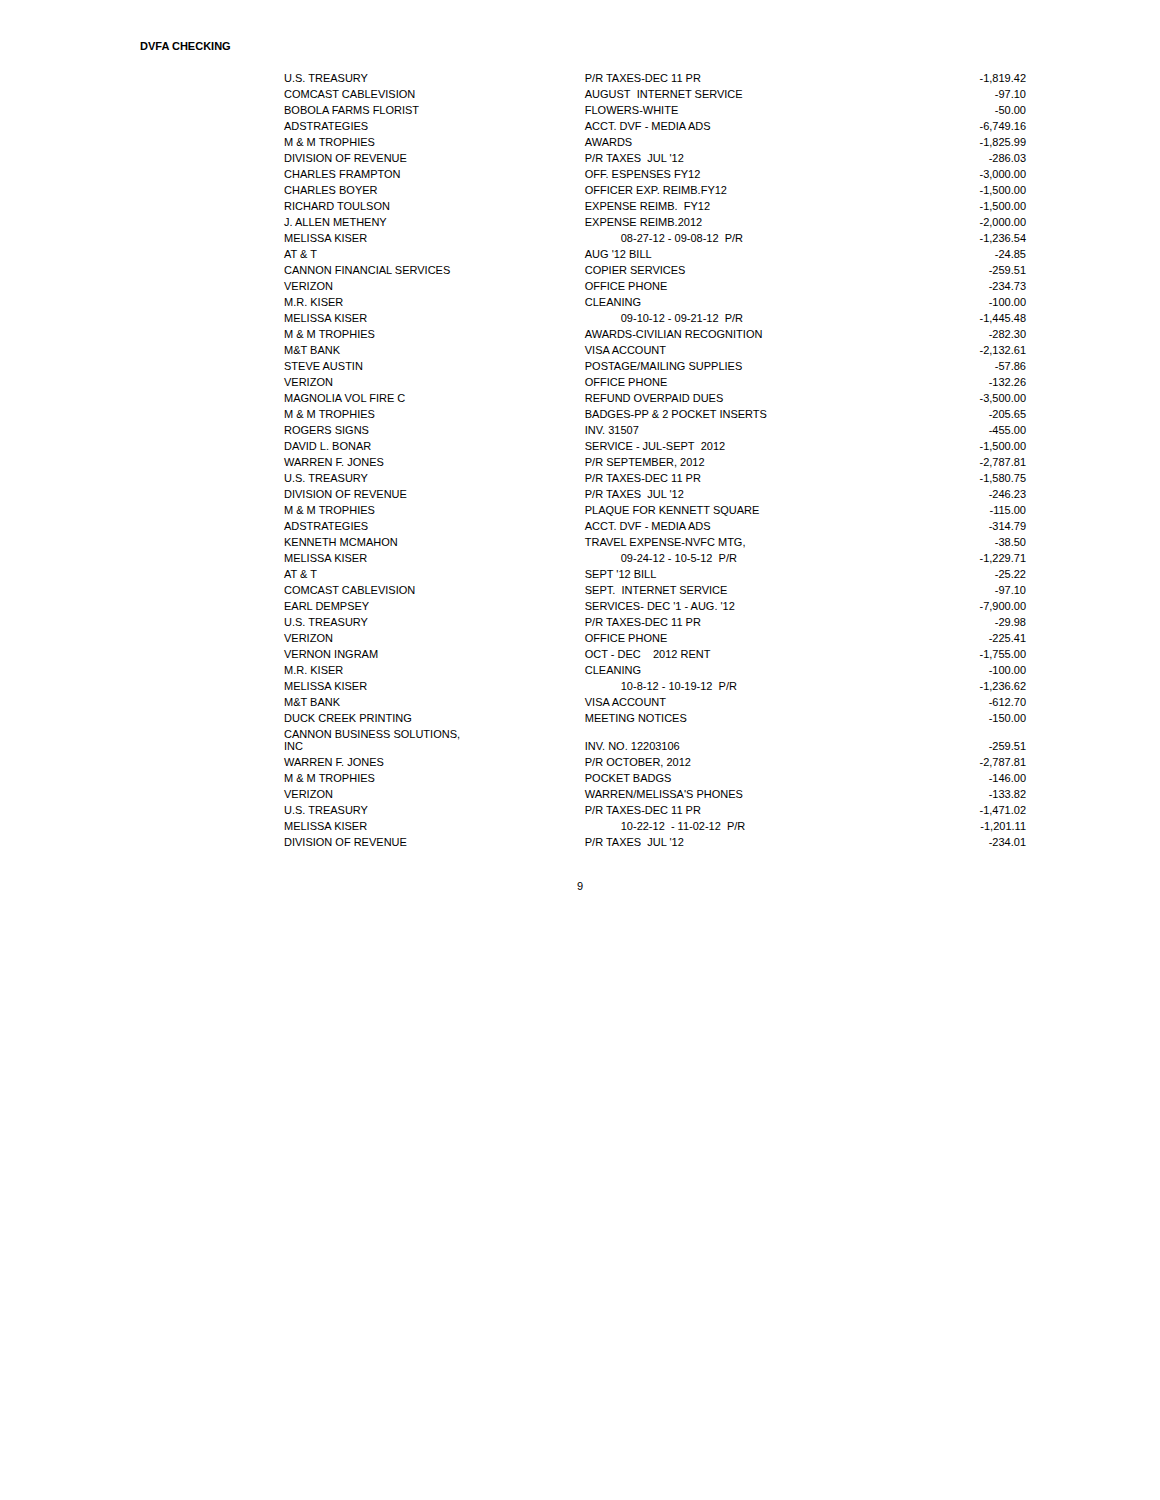DVFA CHECKING
| U.S. TREASURY | P/R TAXES-DEC 11 PR | -1,819.42 |
| COMCAST CABLEVISION | AUGUST INTERNET SERVICE | -97.10 |
| BOBOLA FARMS FLORIST | FLOWERS-WHITE | -50.00 |
| ADSTRATEGIES | ACCT. DVF - MEDIA ADS | -6,749.16 |
| M & M TROPHIES | AWARDS | -1,825.99 |
| DIVISION OF REVENUE | P/R TAXES JUL '12 | -286.03 |
| CHARLES FRAMPTON | OFF. ESPENSES FY12 | -3,000.00 |
| CHARLES BOYER | OFFICER EXP. REIMB.FY12 | -1,500.00 |
| RICHARD TOULSON | EXPENSE REIMB. FY12 | -1,500.00 |
| J. ALLEN METHENY | EXPENSE REIMB.2012 | -2,000.00 |
| MELISSA KISER | 08-27-12 - 09-08-12 P/R | -1,236.54 |
| AT & T | AUG '12 BILL | -24.85 |
| CANNON FINANCIAL SERVICES | COPIER SERVICES | -259.51 |
| VERIZON | OFFICE PHONE | -234.73 |
| M.R. KISER | CLEANING | -100.00 |
| MELISSA KISER | 09-10-12 - 09-21-12 P/R | -1,445.48 |
| M & M TROPHIES | AWARDS-CIVILIAN RECOGNITION | -282.30 |
| M&T BANK | VISA ACCOUNT | -2,132.61 |
| STEVE AUSTIN | POSTAGE/MAILING SUPPLIES | -57.86 |
| VERIZON | OFFICE PHONE | -132.26 |
| MAGNOLIA VOL FIRE C | REFUND OVERPAID DUES | -3,500.00 |
| M & M TROPHIES | BADGES-PP & 2 POCKET INSERTS | -205.65 |
| ROGERS SIGNS | INV. 31507 | -455.00 |
| DAVID L. BONAR | SERVICE - JUL-SEPT 2012 | -1,500.00 |
| WARREN F. JONES | P/R SEPTEMBER, 2012 | -2,787.81 |
| U.S. TREASURY | P/R TAXES-DEC 11 PR | -1,580.75 |
| DIVISION OF REVENUE | P/R TAXES JUL '12 | -246.23 |
| M & M TROPHIES | PLAQUE FOR KENNETT SQUARE | -115.00 |
| ADSTRATEGIES | ACCT. DVF - MEDIA ADS | -314.79 |
| KENNETH MCMAHON | TRAVEL EXPENSE-NVFC MTG, | -38.50 |
| MELISSA KISER | 09-24-12 - 10-5-12 P/R | -1,229.71 |
| AT & T | SEPT '12 BILL | -25.22 |
| COMCAST CABLEVISION | SEPT. INTERNET SERVICE | -97.10 |
| EARL DEMPSEY | SERVICES- DEC '1 - AUG. '12 | -7,900.00 |
| U.S. TREASURY | P/R TAXES-DEC 11 PR | -29.98 |
| VERIZON | OFFICE PHONE | -225.41 |
| VERNON INGRAM | OCT - DEC 2012 RENT | -1,755.00 |
| M.R. KISER | CLEANING | -100.00 |
| MELISSA KISER | 10-8-12 - 10-19-12 P/R | -1,236.62 |
| M&T BANK | VISA ACCOUNT | -612.70 |
| DUCK CREEK PRINTING | MEETING NOTICES | -150.00 |
| CANNON BUSINESS SOLUTIONS, INC | INV. NO. 12203106 | -259.51 |
| WARREN F. JONES | P/R OCTOBER, 2012 | -2,787.81 |
| M & M TROPHIES | POCKET BADGS | -146.00 |
| VERIZON | WARREN/MELISSA'S PHONES | -133.82 |
| U.S. TREASURY | P/R TAXES-DEC 11 PR | -1,471.02 |
| MELISSA KISER | 10-22-12 - 11-02-12 P/R | -1,201.11 |
| DIVISION OF REVENUE | P/R TAXES JUL '12 | -234.01 |
9